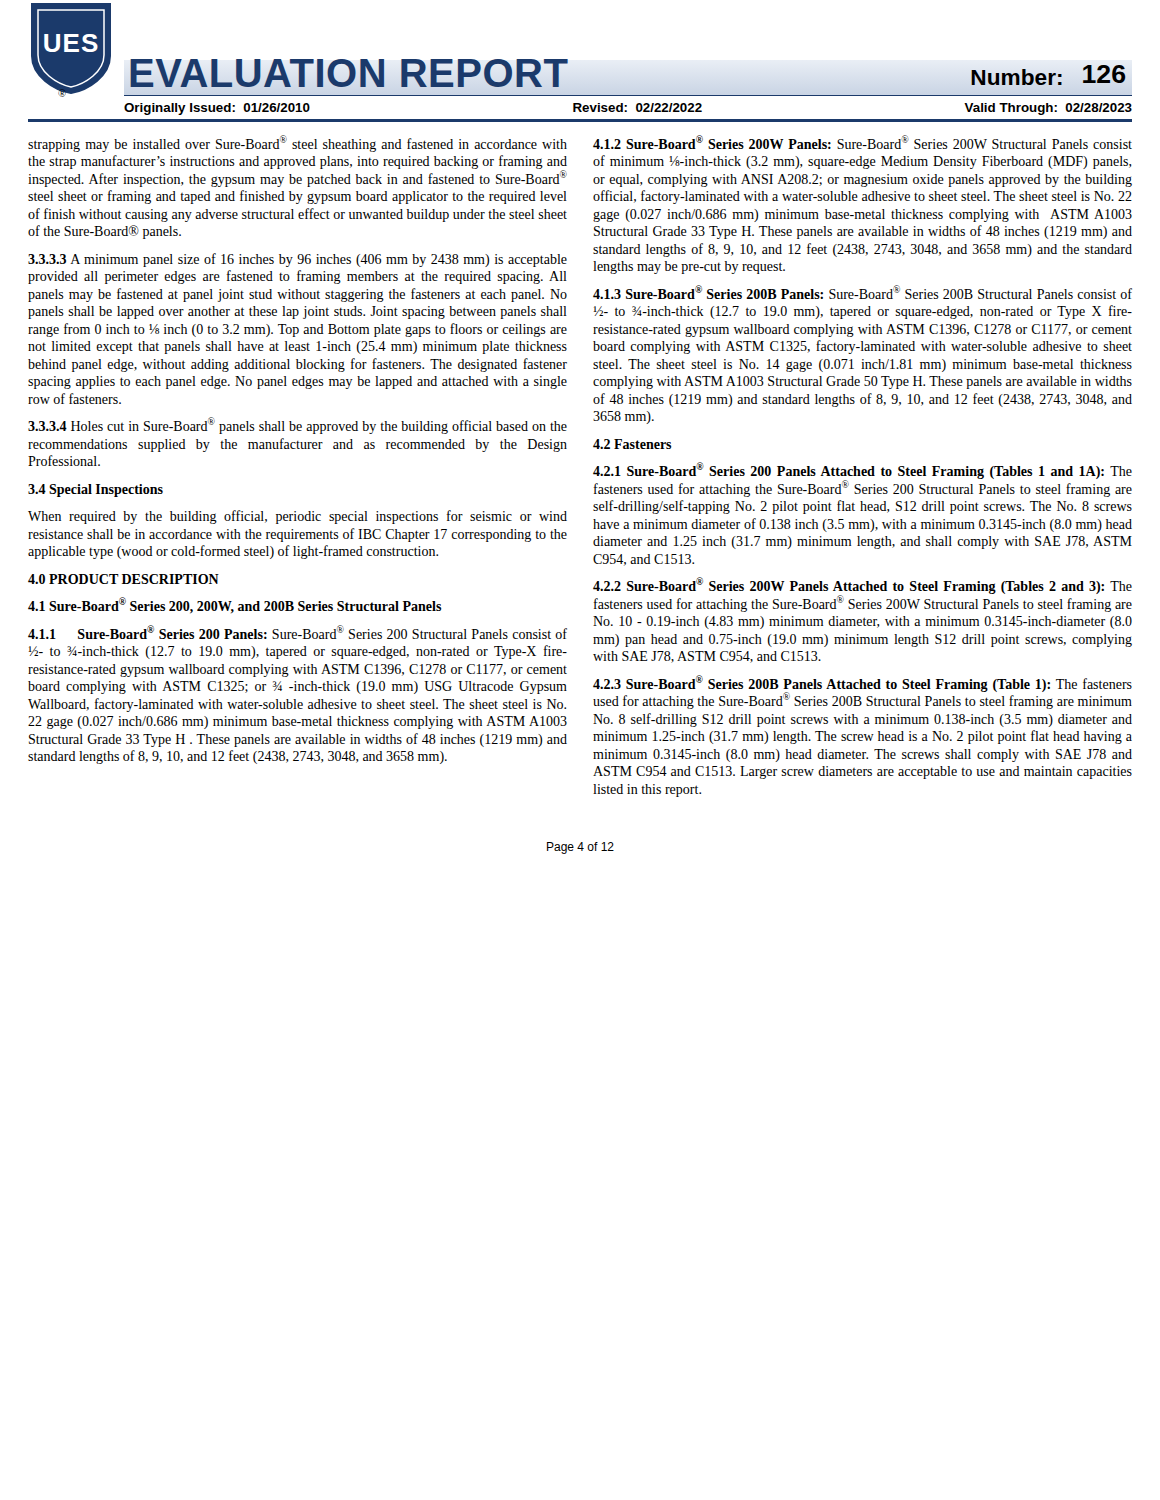UES ®
EVALUATION REPORT
Number: 126
Originally Issued: 01/26/2010 Revised: 02/22/2022 Valid Through: 02/28/2023
strapping may be installed over Sure-Board® steel sheathing and fastened in accordance with the strap manufacturer’s instructions and approved plans, into required backing or framing and inspected. After inspection, the gypsum may be patched back in and fastened to Sure-Board® steel sheet or framing and taped and finished by gypsum board applicator to the required level of finish without causing any adverse structural effect or unwanted buildup under the steel sheet of the Sure-Board® panels.
3.3.3.3 A minimum panel size of 16 inches by 96 inches (406 mm by 2438 mm) is acceptable provided all perimeter edges are fastened to framing members at the required spacing. All panels may be fastened at panel joint stud without staggering the fasteners at each panel. No panels shall be lapped over another at these lap joint studs. Joint spacing between panels shall range from 0 inch to ⅛ inch (0 to 3.2 mm). Top and Bottom plate gaps to floors or ceilings are not limited except that panels shall have at least 1-inch (25.4 mm) minimum plate thickness behind panel edge, without adding additional blocking for fasteners. The designated fastener spacing applies to each panel edge. No panel edges may be lapped and attached with a single row of fasteners.
3.3.3.4 Holes cut in Sure-Board® panels shall be approved by the building official based on the recommendations supplied by the manufacturer and as recommended by the Design Professional.
3.4 Special Inspections
When required by the building official, periodic special inspections for seismic or wind resistance shall be in accordance with the requirements of IBC Chapter 17 corresponding to the applicable type (wood or cold-formed steel) of light-framed construction.
4.0 PRODUCT DESCRIPTION
4.1 Sure-Board® Series 200, 200W, and 200B Series Structural Panels
4.1.1 Sure-Board® Series 200 Panels: Sure-Board® Series 200 Structural Panels consist of ½- to ¾-inch-thick (12.7 to 19.0 mm), tapered or square-edged, non-rated or Type-X fire-resistance-rated gypsum wallboard complying with ASTM C1396, C1278 or C1177, or cement board complying with ASTM C1325; or ¾ -inch-thick (19.0 mm) USG Ultracode Gypsum Wallboard, factory-laminated with water-soluble adhesive to sheet steel. The sheet steel is No. 22 gage (0.027 inch/0.686 mm) minimum base-metal thickness complying with ASTM A1003 Structural Grade 33 Type H . These panels are available in widths of 48 inches (1219 mm) and standard lengths of 8, 9, 10, and 12 feet (2438, 2743, 3048, and 3658 mm).
4.1.2 Sure-Board® Series 200W Panels: Sure-Board® Series 200W Structural Panels consist of minimum ⅛-inch-thick (3.2 mm), square-edge Medium Density Fiberboard (MDF) panels, or equal, complying with ANSI A208.2; or magnesium oxide panels approved by the building official, factory-laminated with a water-soluble adhesive to sheet steel. The sheet steel is No. 22 gage (0.027 inch/0.686 mm) minimum base-metal thickness complying with ASTM A1003 Structural Grade 33 Type H. These panels are available in widths of 48 inches (1219 mm) and standard lengths of 8, 9, 10, and 12 feet (2438, 2743, 3048, and 3658 mm) and the standard lengths may be pre-cut by request.
4.1.3 Sure-Board® Series 200B Panels: Sure-Board® Series 200B Structural Panels consist of ½- to ¾-inch-thick (12.7 to 19.0 mm), tapered or square-edged, non-rated or Type X fire-resistance-rated gypsum wallboard complying with ASTM C1396, C1278 or C1177, or cement board complying with ASTM C1325, factory-laminated with water-soluble adhesive to sheet steel. The sheet steel is No. 14 gage (0.071 inch/1.81 mm) minimum base-metal thickness complying with ASTM A1003 Structural Grade 50 Type H. These panels are available in widths of 48 inches (1219 mm) and standard lengths of 8, 9, 10, and 12 feet (2438, 2743, 3048, and 3658 mm).
4.2 Fasteners
4.2.1 Sure-Board® Series 200 Panels Attached to Steel Framing (Tables 1 and 1A): The fasteners used for attaching the Sure-Board® Series 200 Structural Panels to steel framing are self-drilling/self-tapping No. 2 pilot point flat head, S12 drill point screws. The No. 8 screws have a minimum diameter of 0.138 inch (3.5 mm), with a minimum 0.3145-inch (8.0 mm) head diameter and 1.25 inch (31.7 mm) minimum length, and shall comply with SAE J78, ASTM C954, and C1513.
4.2.2 Sure-Board® Series 200W Panels Attached to Steel Framing (Tables 2 and 3): The fasteners used for attaching the Sure-Board® Series 200W Structural Panels to steel framing are No. 10 - 0.19-inch (4.83 mm) minimum diameter, with a minimum 0.3145-inch-diameter (8.0 mm) pan head and 0.75-inch (19.0 mm) minimum length S12 drill point screws, complying with SAE J78, ASTM C954, and C1513.
4.2.3 Sure-Board® Series 200B Panels Attached to Steel Framing (Table 1): The fasteners used for attaching the Sure-Board® Series 200B Structural Panels to steel framing are minimum No. 8 self-drilling S12 drill point screws with a minimum 0.138-inch (3.5 mm) diameter and minimum 1.25-inch (31.7 mm) length. The screw head is a No. 2 pilot point flat head having a minimum 0.3145-inch (8.0 mm) head diameter. The screws shall comply with SAE J78 and ASTM C954 and C1513. Larger screw diameters are acceptable to use and maintain capacities listed in this report.
Page 4 of 12